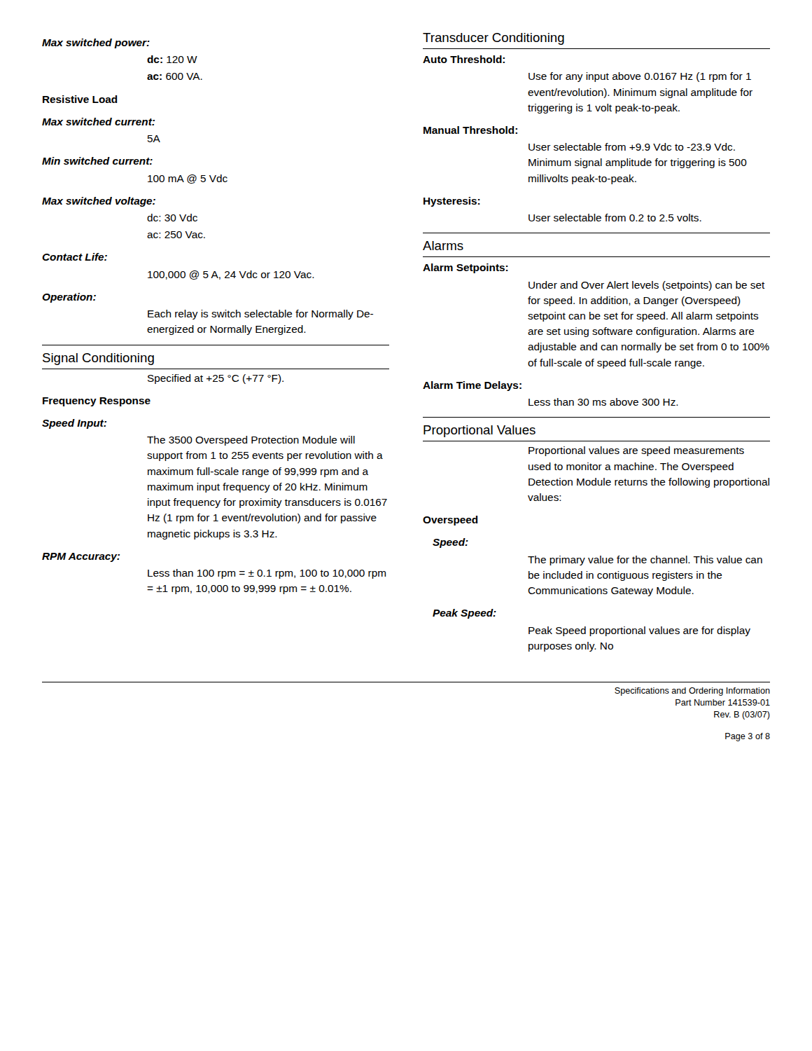Max switched power:
dc: 120 W
ac: 600 VA.
Resistive Load
Max switched current:
5A
Min switched current:
100 mA @ 5 Vdc
Max switched voltage:
dc: 30 Vdc
ac: 250 Vac.
Contact Life:
100,000 @ 5 A, 24 Vdc or 120 Vac.
Operation:
Each relay is switch selectable for Normally De-energized or Normally Energized.
Signal Conditioning
Specified at +25 °C (+77 °F).
Frequency Response
Speed Input:
The 3500 Overspeed Protection Module will support from 1 to 255 events per revolution with a maximum full-scale range of 99,999 rpm and a maximum input frequency of 20 kHz. Minimum input frequency for proximity transducers is 0.0167 Hz (1 rpm for 1 event/revolution) and for passive magnetic pickups is 3.3 Hz.
RPM Accuracy:
Less than 100 rpm = ± 0.1 rpm, 100 to 10,000 rpm = ±1 rpm, 10,000 to 99,999 rpm = ± 0.01%.
Transducer Conditioning
Auto Threshold:
Use for any input above 0.0167 Hz (1 rpm for 1 event/revolution). Minimum signal amplitude for triggering is 1 volt peak-to-peak.
Manual Threshold:
User selectable from +9.9 Vdc to -23.9 Vdc. Minimum signal amplitude for triggering is 500 millivolts peak-to-peak.
Hysteresis:
User selectable from 0.2 to 2.5 volts.
Alarms
Alarm Setpoints:
Under and Over Alert levels (setpoints) can be set for speed. In addition, a Danger (Overspeed) setpoint can be set for speed. All alarm setpoints are set using software configuration. Alarms are adjustable and can normally be set from 0 to 100% of full-scale of speed full-scale range.
Alarm Time Delays:
Less than 30 ms above 300 Hz.
Proportional Values
Proportional values are speed measurements used to monitor a machine. The Overspeed Detection Module returns the following proportional values:
Overspeed
Speed:
The primary value for the channel. This value can be included in contiguous registers in the Communications Gateway Module.
Peak Speed:
Peak Speed proportional values are for display purposes only. No
Specifications and Ordering Information
Part Number 141539-01
Rev. B (03/07)
Page 3 of 8